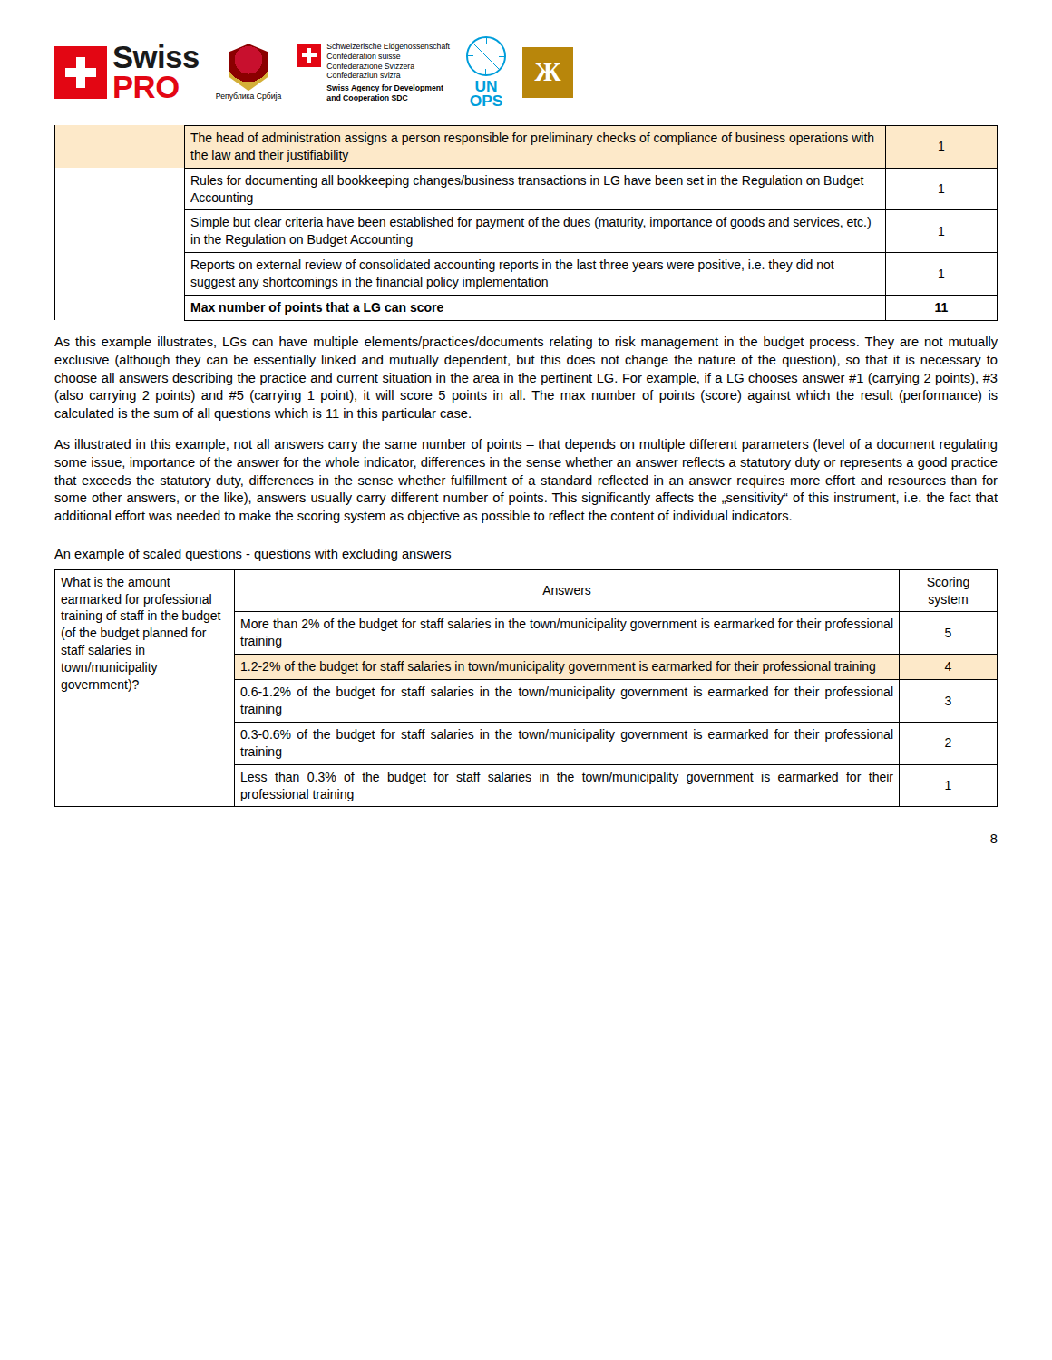Swiss
PRO
Република Србија
Schweizerische Eidgenossenschaft
Confédération suisse
Confederazione Svizzera
Confederaziun svizra Swiss Agency for Development
and Cooperation SDC
UN
OPS
Ж
| | The head of administration assigns a person responsible for preliminary checks of compliance of business operations with the law and their justifiability | 1 |
| | Rules for documenting all bookkeeping changes/business transactions in LG have been set in the Regulation on Budget Accounting | 1 |
| | Simple but clear criteria have been established for payment of the dues (maturity, importance of goods and services, etc.) in the Regulation on Budget Accounting | 1 |
| | Reports on external review of consolidated accounting reports in the last three years were positive, i.e. they did not suggest any shortcomings in the financial policy implementation | 1 |
| | Max number of points that a LG can score | 11 |
As this example illustrates, LGs can have multiple elements/practices/documents relating to risk management in the budget process. They are not mutually exclusive (although they can be essentially linked and mutually dependent, but this does not change the nature of the question), so that it is necessary to choose all answers describing the practice and current situation in the area in the pertinent LG. For example, if a LG chooses answer #1 (carrying 2 points), #3 (also carrying 2 points) and #5 (carrying 1 point), it will score 5 points in all. The max number of points (score) against which the result (performance) is calculated is the sum of all questions which is 11 in this particular case.
As illustrated in this example, not all answers carry the same number of points – that depends on multiple different parameters (level of a document regulating some issue, importance of the answer for the whole indicator, differences in the sense whether an answer reflects a statutory duty or represents a good practice that exceeds the statutory duty, differences in the sense whether fulfillment of a standard reflected in an answer requires more effort and resources than for some other answers, or the like), answers usually carry different number of points. This significantly affects the „sensitivity“ of this instrument, i.e. the fact that additional effort was needed to make the scoring system as objective as possible to reflect the content of individual indicators.
An example of scaled questions - questions with excluding answers
| What is the amount earmarked for professional training of staff in the budget (of the budget planned for staff salaries in town/municipality government)? | Answers | Scoring system |
| More than 2% of the budget for staff salaries in the town/municipality government is earmarked for their professional training | 5 |
| 1.2-2% of the budget for staff salaries in town/municipality government is earmarked for their professional training | 4 |
| 0.6-1.2% of the budget for staff salaries in the town/municipality government is earmarked for their professional training | 3 |
| 0.3-0.6% of the budget for staff salaries in the town/municipality government is earmarked for their professional training | 2 |
| Less than 0.3% of the budget for staff salaries in the town/municipality government is earmarked for their professional training | 1 |
8